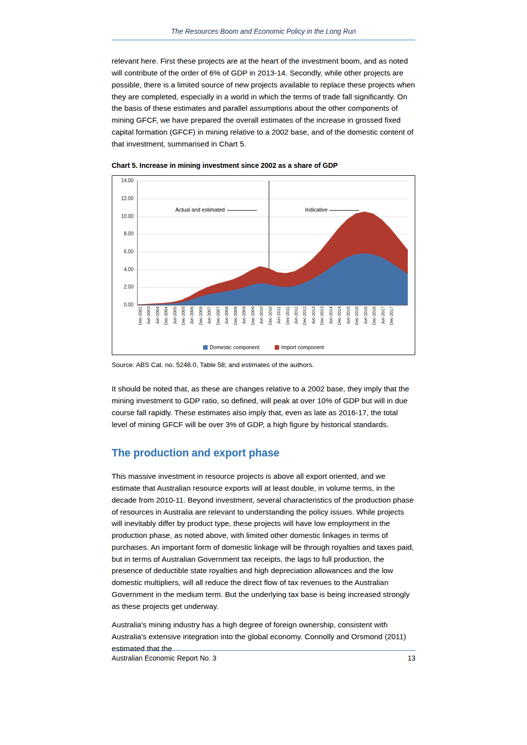The Resources Boom and Economic Policy in the Long Run
relevant here. First these projects are at the heart of the investment boom, and as noted will contribute of the order of 6% of GDP in 2013-14. Secondly, while other projects are possible, there is a limited source of new projects available to replace these projects when they are completed, especially in a world in which the terms of trade fall significantly. On the basis of these estimates and parallel assumptions about the other components of mining GFCF, we have prepared the overall estimates of the increase in grossed fixed capital formation (GFCF) in mining relative to a 2002 base, and of the domestic content of that investment, summarised in Chart 5.
Chart 5. Increase in mining investment since 2002 as a share of GDP
14.00 12.00 10.00 8.00 6.00 4.00 2.00 0.00
Actual and estimated
Indicative
Dec-2002 Jun-2003 Jun-2004 Dec-2004 Jun-2005 Dec-2005 Jun-2006 Dec-2006 Jun-2007 Dec-2007 Jun-2008 Dec-2008 Jun-2009 Dec-2009 Jun-2010 Dec-2010 Jun-2011 Dec-2011 Jun-2012 Dec-2012 Jun-2013 Dec-2013 Jun-2014 Dec-2014 Jun-2015 Dec-2015 Jun-2016 Dec-2016 Jun-2017 Dec-2017
Domestic component Import component
Source: ABS Cat. no. 5248.0, Table 58; and estimates of the authors.
It should be noted that, as these are changes relative to a 2002 base, they imply that the mining investment to GDP ratio, so defined, will peak at over 10% of GDP but will in due course fall rapidly. These estimates also imply that, even as late as 2016-17, the total level of mining GFCF will be over 3% of GDP, a high figure by historical standards.
The production and export phase
This massive investment in resource projects is above all export oriented, and we estimate that Australian resource exports will at least double, in volume terms, in the decade from 2010-11. Beyond investment, several characteristics of the production phase of resources in Australia are relevant to understanding the policy issues. While projects will inevitably differ by product type, these projects will have low employment in the production phase, as noted above, with limited other domestic linkages in terms of purchases. An important form of domestic linkage will be through royalties and taxes paid, but in terms of Australian Government tax receipts, the lags to full production, the presence of deductible state royalties and high depreciation allowances and the low domestic multipliers, will all reduce the direct flow of tax revenues to the Australian Government in the medium term. But the underlying tax base is being increased strongly as these projects get underway.
Australia's mining industry has a high degree of foreign ownership, consistent with Australia's extensive integration into the global economy. Connolly and Orsmond (2011) estimated that the
Australian Economic Report No. 3 13